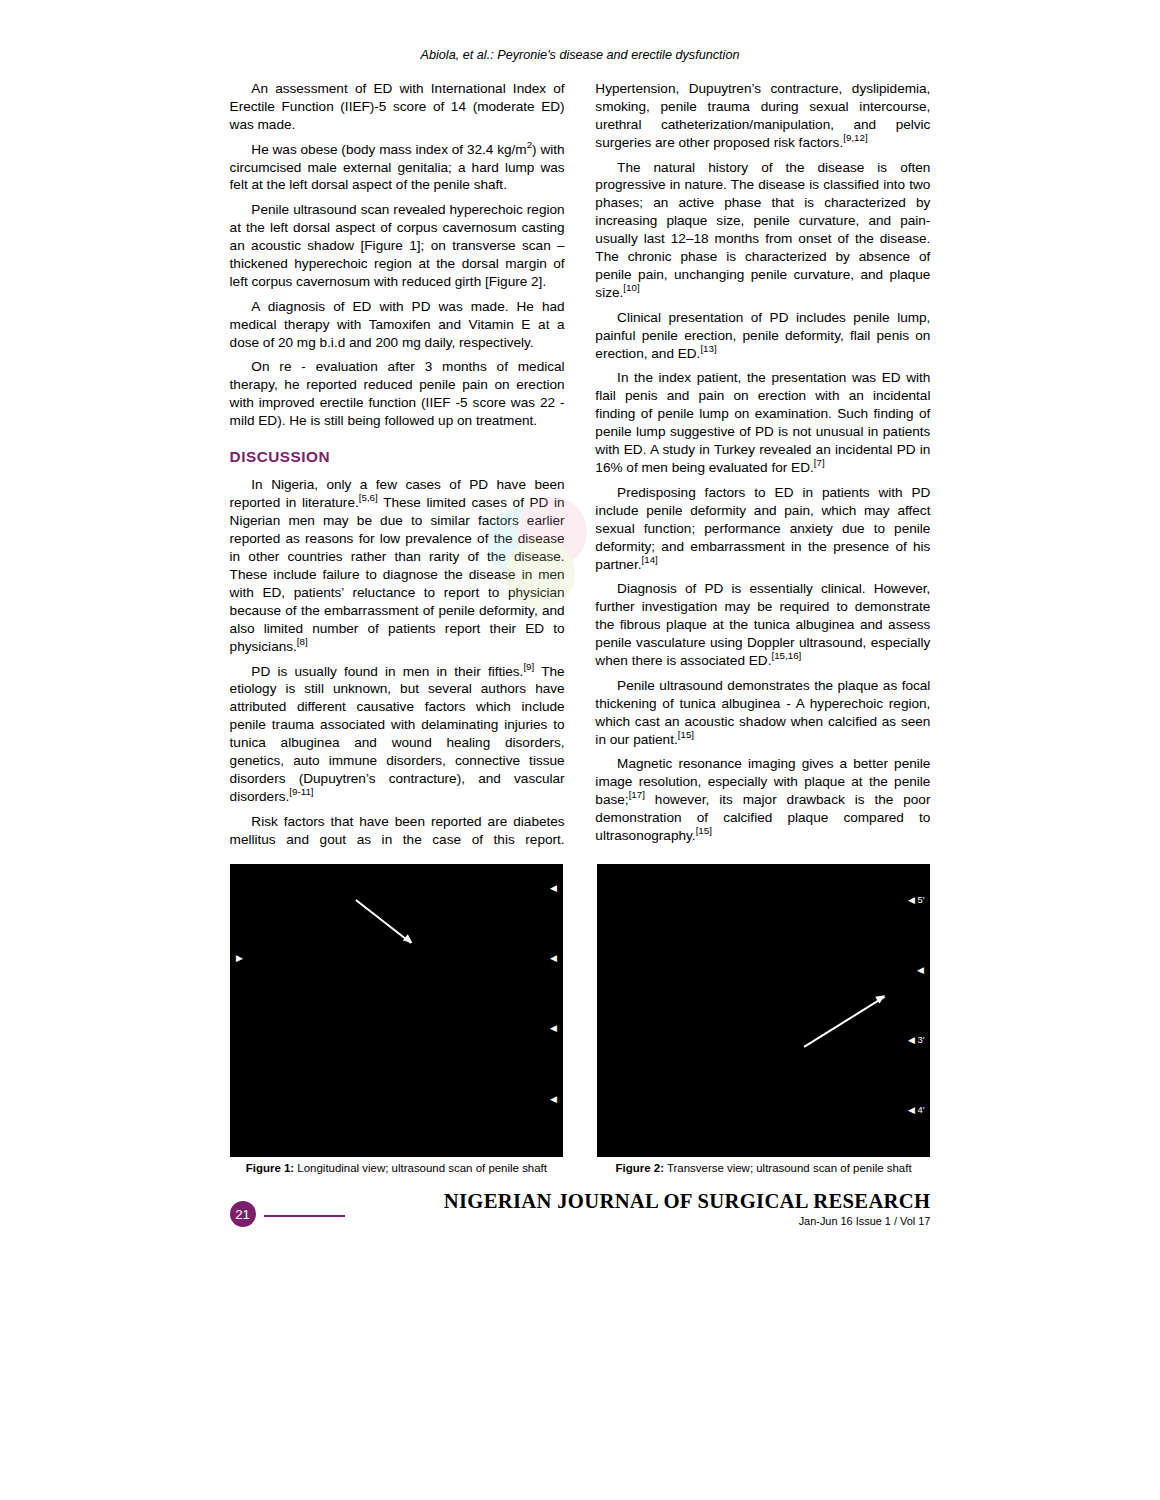Abiola, et al.: Peyronie's disease and erectile dysfunction
An assessment of ED with International Index of Erectile Function (IIEF)-5 score of 14 (moderate ED) was made.
He was obese (body mass index of 32.4 kg/m2) with circumcised male external genitalia; a hard lump was felt at the left dorsal aspect of the penile shaft.
Penile ultrasound scan revealed hyperechoic region at the left dorsal aspect of corpus cavernosum casting an acoustic shadow [Figure 1]; on transverse scan – thickened hyperechoic region at the dorsal margin of left corpus cavernosum with reduced girth [Figure 2].
A diagnosis of ED with PD was made. He had medical therapy with Tamoxifen and Vitamin E at a dose of 20 mg b.i.d and 200 mg daily, respectively.
On re - evaluation after 3 months of medical therapy, he reported reduced penile pain on erection with improved erectile function (IIEF -5 score was 22 - mild ED). He is still being followed up on treatment.
DISCUSSION
In Nigeria, only a few cases of PD have been reported in literature.[5,6] These limited cases of PD in Nigerian men may be due to similar factors earlier reported as reasons for low prevalence of the disease in other countries rather than rarity of the disease. These include failure to diagnose the disease in men with ED, patients’ reluctance to report to physician because of the embarrassment of penile deformity, and also limited number of patients report their ED to physicians.[8]
PD is usually found in men in their fifties.[9] The etiology is still unknown, but several authors have attributed different causative factors which include penile trauma associated with delaminating injuries to tunica albuginea and wound healing disorders, genetics, auto immune disorders, connective tissue disorders (Dupuytren’s contracture), and vascular disorders.[9-11]
Risk factors that have been reported are diabetes mellitus and gout as in the case of this report. Hypertension, Dupuytren’s contracture, dyslipidemia, smoking, penile trauma during sexual intercourse, urethral catheterization/manipulation, and pelvic surgeries are other proposed risk factors.[9,12]
The natural history of the disease is often progressive in nature. The disease is classified into two phases; an active phase that is characterized by increasing plaque size, penile curvature, and pain- usually last 12–18 months from onset of the disease. The chronic phase is characterized by absence of penile pain, unchanging penile curvature, and plaque size.[10]
Clinical presentation of PD includes penile lump, painful penile erection, penile deformity, flail penis on erection, and ED.[13]
In the index patient, the presentation was ED with flail penis and pain on erection with an incidental finding of penile lump on examination. Such finding of penile lump suggestive of PD is not unusual in patients with ED. A study in Turkey revealed an incidental PD in 16% of men being evaluated for ED.[7]
Predisposing factors to ED in patients with PD include penile deformity and pain, which may affect sexual function; performance anxiety due to penile deformity; and embarrassment in the presence of his partner.[14]
Diagnosis of PD is essentially clinical. However, further investigation may be required to demonstrate the fibrous plaque at the tunica albuginea and assess penile vasculature using Doppler ultrasound, especially when there is associated ED.[15,16]
Penile ultrasound demonstrates the plaque as focal thickening of tunica albuginea - A hyperechoic region, which cast an acoustic shadow when calcified as seen in our patient.[15]
Magnetic resonance imaging gives a better penile image resolution, especially with plaque at the penile base;[17] however, its major drawback is the poor demonstration of calcified plaque compared to ultrasonography.[15]
◀
◀
◀
◀
▶
Figure 1: Longitudinal view; ultrasound scan of penile shaft
◀ 5′
◀
◀ 3′
◀ 4′
Figure 2: Transverse view; ultrasound scan of penile shaft
21
NIGERIAN JOURNAL OF SURGICAL RESEARCH
Jan-Jun 16 Issue 1 / Vol 17